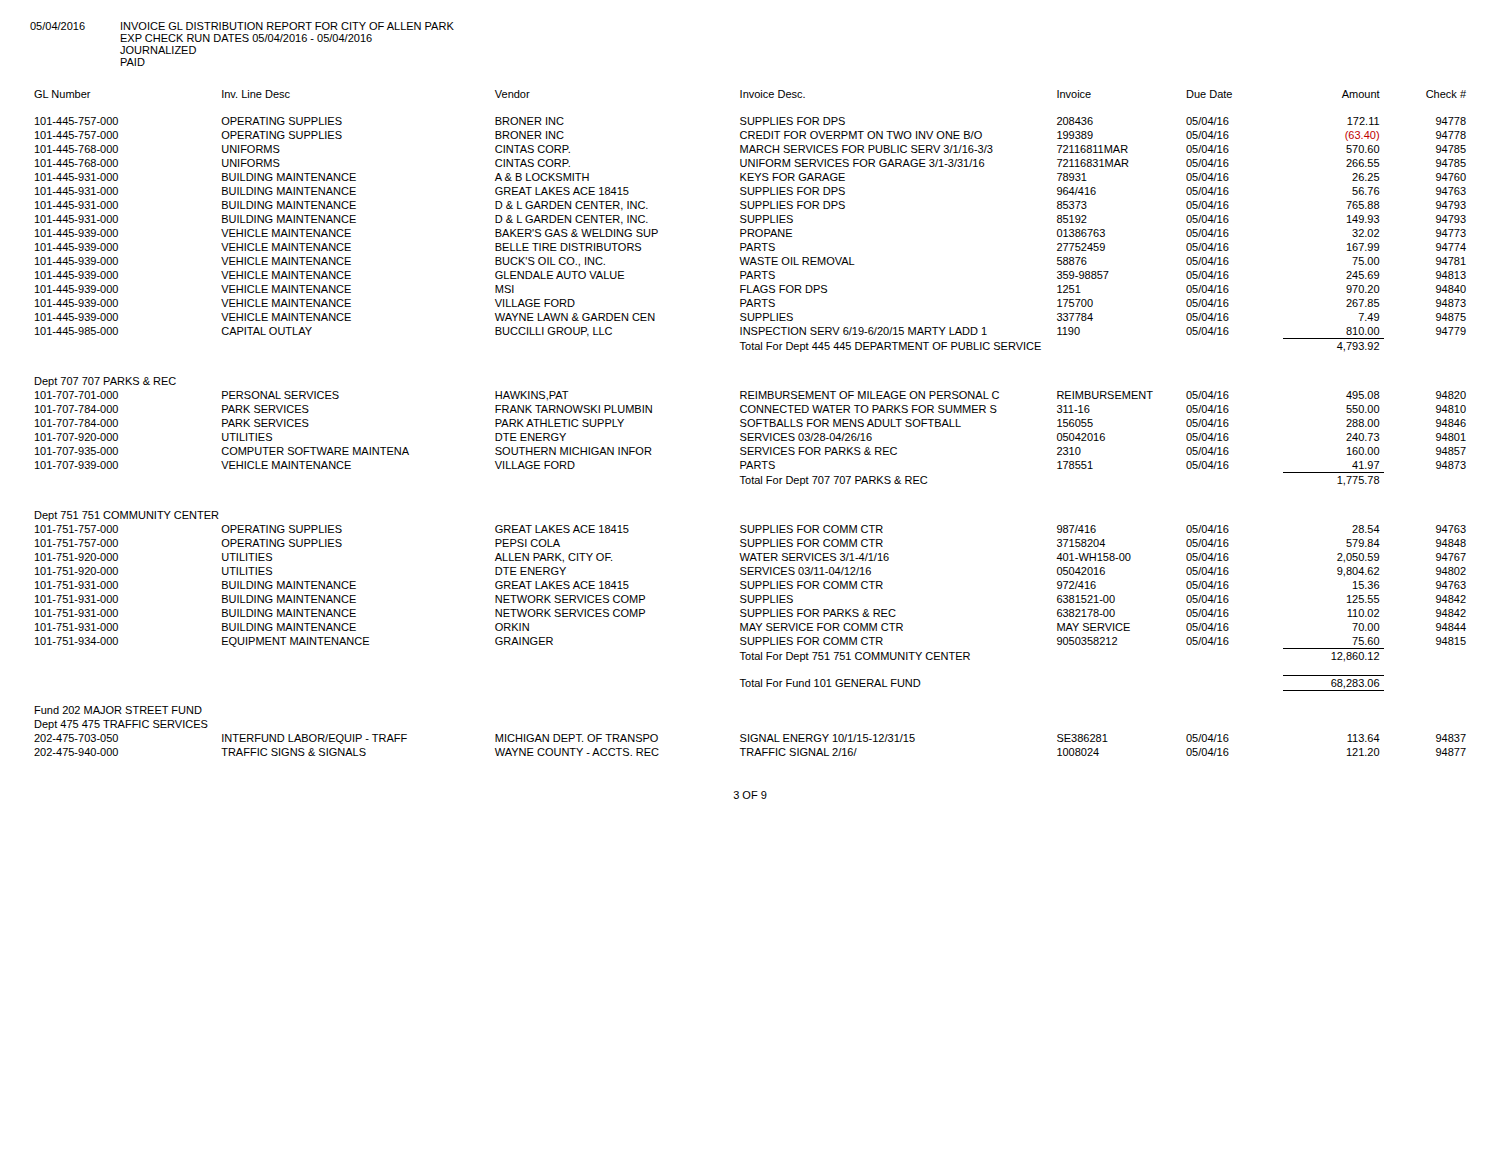05/04/2016
INVOICE GL DISTRIBUTION REPORT FOR CITY OF ALLEN PARK
EXP CHECK RUN DATES 05/04/2016 - 05/04/2016
JOURNALIZED
PAID
| GL Number | Inv. Line Desc | Vendor | Invoice Desc. | Invoice | Due Date | Amount | Check # |
| --- | --- | --- | --- | --- | --- | --- | --- |
| 101-445-757-000 | OPERATING SUPPLIES | BRONER INC | SUPPLIES FOR DPS | 208436 | 05/04/16 | 172.11 | 94778 |
| 101-445-757-000 | OPERATING SUPPLIES | BRONER INC | CREDIT FOR OVERPMT ON TWO INV ONE B/O | 199389 | 05/04/16 | (63.40) | 94778 |
| 101-445-768-000 | UNIFORMS | CINTAS CORP. | MARCH SERVICES FOR PUBLIC SERV 3/1/16-3/3 | 72116811MAR | 05/04/16 | 570.60 | 94785 |
| 101-445-768-000 | UNIFORMS | CINTAS CORP. | UNIFORM SERVICES FOR GARAGE 3/1-3/31/16 | 72116831MAR | 05/04/16 | 266.55 | 94785 |
| 101-445-931-000 | BUILDING MAINTENANCE | A & B LOCKSMITH | KEYS FOR GARAGE | 78931 | 05/04/16 | 26.25 | 94760 |
| 101-445-931-000 | BUILDING MAINTENANCE | GREAT LAKES ACE 18415 | SUPPLIES FOR DPS | 964/416 | 05/04/16 | 56.76 | 94763 |
| 101-445-931-000 | BUILDING MAINTENANCE | D & L GARDEN CENTER, INC. | SUPPLIES FOR DPS | 85373 | 05/04/16 | 765.88 | 94793 |
| 101-445-931-000 | BUILDING MAINTENANCE | D & L GARDEN CENTER, INC. | SUPPLIES | 85192 | 05/04/16 | 149.93 | 94793 |
| 101-445-939-000 | VEHICLE MAINTENANCE | BAKER'S GAS & WELDING SUP | PROPANE | 01386763 | 05/04/16 | 32.02 | 94773 |
| 101-445-939-000 | VEHICLE MAINTENANCE | BELLE TIRE DISTRIBUTORS | PARTS | 27752459 | 05/04/16 | 167.99 | 94774 |
| 101-445-939-000 | VEHICLE MAINTENANCE | BUCK'S OIL CO., INC. | WASTE OIL REMOVAL | 58876 | 05/04/16 | 75.00 | 94781 |
| 101-445-939-000 | VEHICLE MAINTENANCE | GLENDALE AUTO VALUE | PARTS | 359-98857 | 05/04/16 | 245.69 | 94813 |
| 101-445-939-000 | VEHICLE MAINTENANCE | MSI | FLAGS FOR DPS | 1251 | 05/04/16 | 970.20 | 94840 |
| 101-445-939-000 | VEHICLE MAINTENANCE | VILLAGE FORD | PARTS | 175700 | 05/04/16 | 267.85 | 94873 |
| 101-445-939-000 | VEHICLE MAINTENANCE | WAYNE LAWN & GARDEN CEN | SUPPLIES | 337784 | 05/04/16 | 7.49 | 94875 |
| 101-445-985-000 | CAPITAL OUTLAY | BUCCILLI GROUP, LLC | INSPECTION SERV 6/19-6/20/15 MARTY LADD 1 | 1190 | 05/04/16 | 810.00 | 94779 |
| | | | Total For Dept 445 445 DEPARTMENT OF PUBLIC SERVICE | | | 4,793.92 | |
| Dept 707 707 PARKS & REC |
| 101-707-701-000 | PERSONAL SERVICES | HAWKINS,PAT | REIMBURSEMENT OF MILEAGE ON PERSONAL C | REIMBURSEMENT | 05/04/16 | 495.08 | 94820 |
| 101-707-784-000 | PARK SERVICES | FRANK TARNOWSKI PLUMBIN | CONNECTED WATER TO PARKS FOR SUMMER S | 311-16 | 05/04/16 | 550.00 | 94810 |
| 101-707-784-000 | PARK SERVICES | PARK ATHLETIC SUPPLY | SOFTBALLS FOR MENS ADULT SOFTBALL | 156055 | 05/04/16 | 288.00 | 94846 |
| 101-707-920-000 | UTILITIES | DTE ENERGY | SERVICES 03/28-04/26/16 | 05042016 | 05/04/16 | 240.73 | 94801 |
| 101-707-935-000 | COMPUTER SOFTWARE MAINTENA | SOUTHERN MICHIGAN INFOR | SERVICES FOR PARKS & REC | 2310 | 05/04/16 | 160.00 | 94857 |
| 101-707-939-000 | VEHICLE MAINTENANCE | VILLAGE FORD | PARTS | 178551 | 05/04/16 | 41.97 | 94873 |
| | | | Total For Dept 707 707 PARKS & REC | | | 1,775.78 | |
| Dept 751 751 COMMUNITY CENTER |
| 101-751-757-000 | OPERATING SUPPLIES | GREAT LAKES ACE 18415 | SUPPLIES FOR COMM CTR | 987/416 | 05/04/16 | 28.54 | 94763 |
| 101-751-757-000 | OPERATING SUPPLIES | PEPSI COLA | SUPPLIES FOR COMM CTR | 37158204 | 05/04/16 | 579.84 | 94848 |
| 101-751-920-000 | UTILITIES | ALLEN PARK, CITY OF. | WATER SERVICES 3/1-4/1/16 | 401-WH158-00 | 05/04/16 | 2,050.59 | 94767 |
| 101-751-920-000 | UTILITIES | DTE ENERGY | SERVICES 03/11-04/12/16 | 05042016 | 05/04/16 | 9,804.62 | 94802 |
| 101-751-931-000 | BUILDING MAINTENANCE | GREAT LAKES ACE 18415 | SUPPLIES FOR COMM CTR | 972/416 | 05/04/16 | 15.36 | 94763 |
| 101-751-931-000 | BUILDING MAINTENANCE | NETWORK SERVICES COMP | SUPPLIES | 6381521-00 | 05/04/16 | 125.55 | 94842 |
| 101-751-931-000 | BUILDING MAINTENANCE | NETWORK SERVICES COMP | SUPPLIES FOR PARKS & REC | 6382178-00 | 05/04/16 | 110.02 | 94842 |
| 101-751-931-000 | BUILDING MAINTENANCE | ORKIN | MAY SERVICE FOR COMM CTR | MAY SERVICE | 05/04/16 | 70.00 | 94844 |
| 101-751-934-000 | EQUIPMENT MAINTENANCE | GRAINGER | SUPPLIES FOR COMM CTR | 9050358212 | 05/04/16 | 75.60 | 94815 |
| | | | Total For Dept 751 751 COMMUNITY CENTER | | | 12,860.12 | |
| | | | Total For Fund 101 GENERAL FUND | | | 68,283.06 | |
| Fund 202 MAJOR STREET FUND |
| Dept 475 475 TRAFFIC SERVICES |
| 202-475-703-050 | INTERFUND LABOR/EQUIP - TRAFF | MICHIGAN DEPT. OF TRANSPO | SIGNAL ENERGY 10/1/15-12/31/15 | SE386281 | 05/04/16 | 113.64 | 94837 |
| 202-475-940-000 | TRAFFIC SIGNS & SIGNALS | WAYNE COUNTY - ACCTS. REC | TRAFFIC SIGNAL 2/16/ | 1008024 | 05/04/16 | 121.20 | 94877 |
3 OF 9